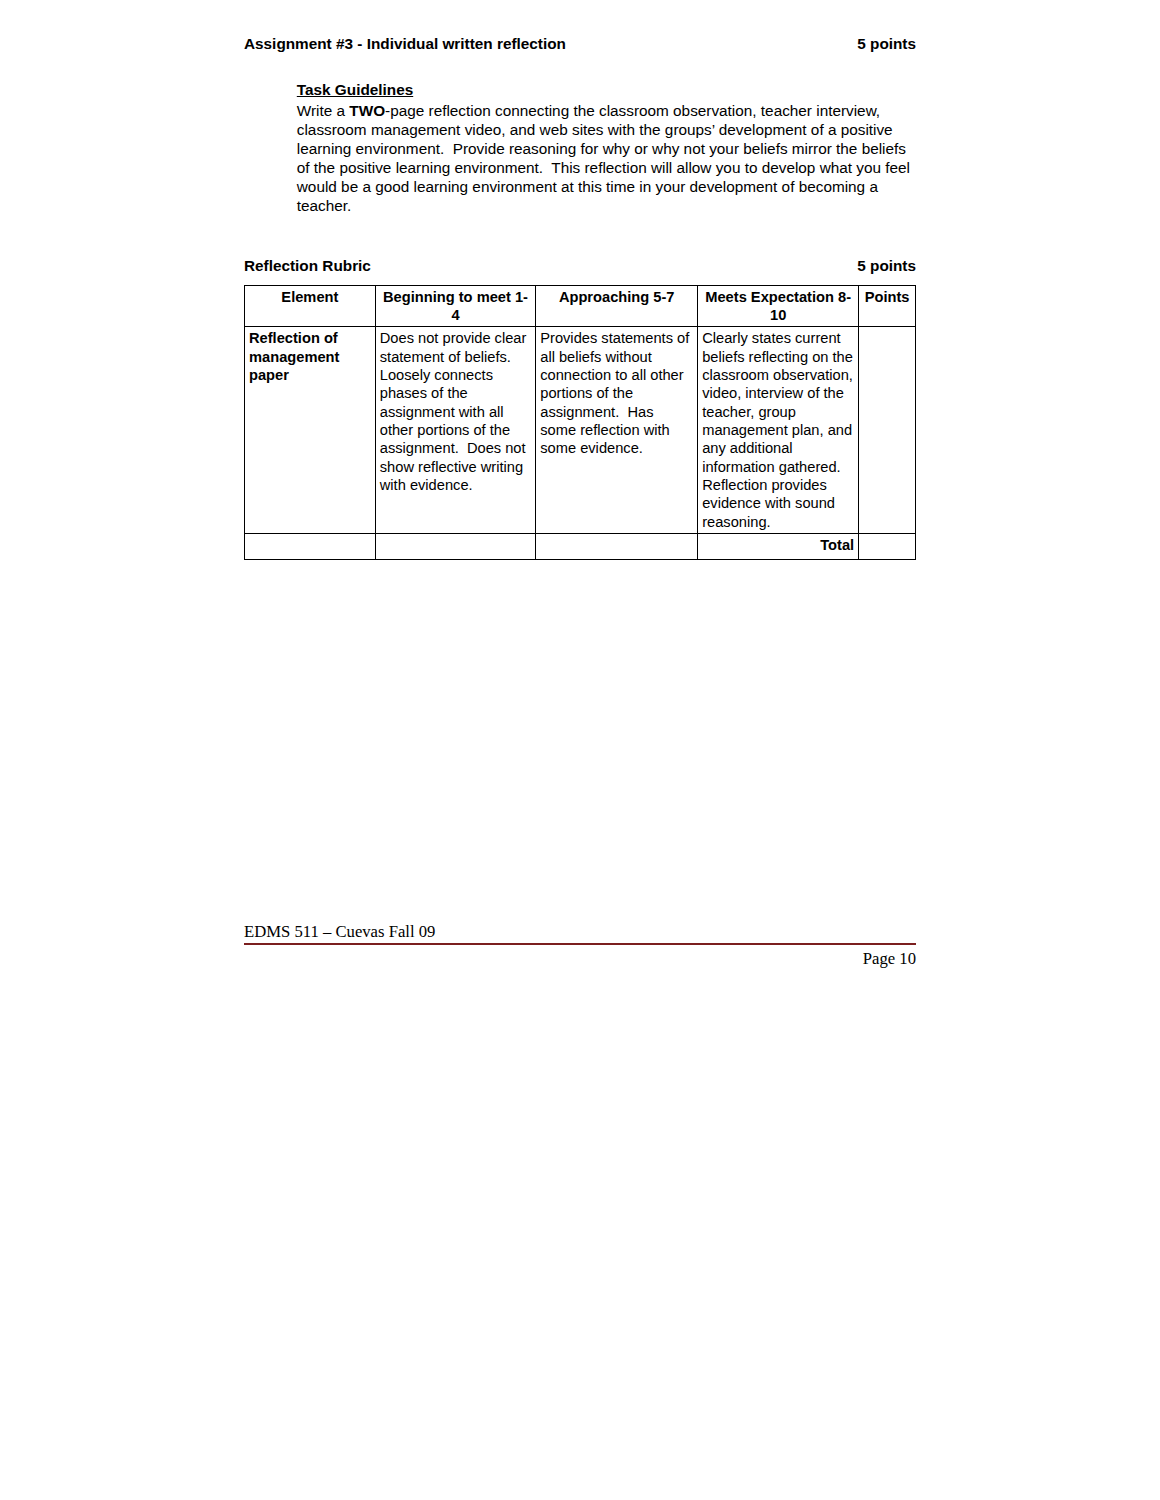Assignment #3 - Individual written reflection 5 points
Task Guidelines
Write a TWO-page reflection connecting the classroom observation, teacher interview, classroom management video, and web sites with the groups’ development of a positive learning environment. Provide reasoning for why or why not your beliefs mirror the beliefs of the positive learning environment. This reflection will allow you to develop what you feel would be a good learning environment at this time in your development of becoming a teacher.
Reflection Rubric 5 points
| Element | Beginning to meet 1-4 | Approaching 5-7 | Meets Expectation 8-10 | Points |
| --- | --- | --- | --- | --- |
| Reflection of management paper | Does not provide clear statement of beliefs. Loosely connects phases of the assignment with all other portions of the assignment. Does not show reflective writing with evidence. | Provides statements of all beliefs without connection to all other portions of the assignment. Has some reflection with some evidence. | Clearly states current beliefs reflecting on the classroom observation, video, interview of the teacher, group management plan, and any additional information gathered. Reflection provides evidence with sound reasoning. | |
| | | | Total | |
EDMS 511 – Cuevas Fall 09
Page 10